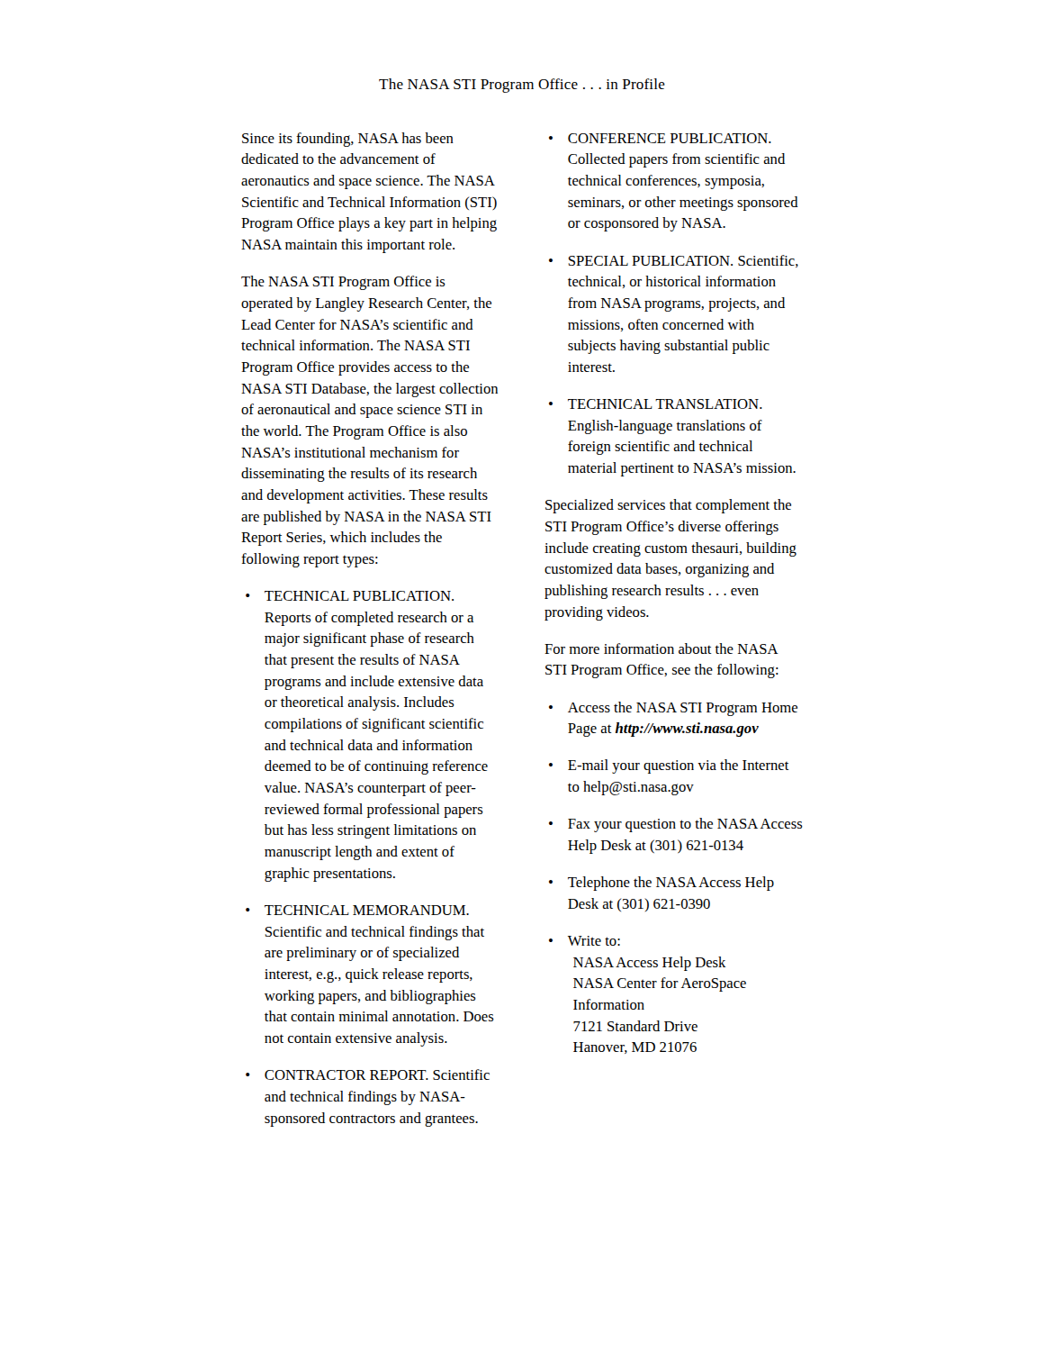The NASA STI Program Office . . . in Profile
Since its founding, NASA has been dedicated to the advancement of aeronautics and space science. The NASA Scientific and Technical Information (STI) Program Office plays a key part in helping NASA maintain this important role.
The NASA STI Program Office is operated by Langley Research Center, the Lead Center for NASA’s scientific and technical information. The NASA STI Program Office provides access to the NASA STI Database, the largest collection of aeronautical and space science STI in the world. The Program Office is also NASA’s institutional mechanism for disseminating the results of its research and development activities. These results are published by NASA in the NASA STI Report Series, which includes the following report types:
TECHNICAL PUBLICATION. Reports of completed research or a major significant phase of research that present the results of NASA programs and include extensive data or theoretical analysis. Includes compilations of significant scientific and technical data and information deemed to be of continuing reference value. NASA’s counterpart of peer-reviewed formal professional papers but has less stringent limitations on manuscript length and extent of graphic presentations.
TECHNICAL MEMORANDUM. Scientific and technical findings that are preliminary or of specialized interest, e.g., quick release reports, working papers, and bibliographies that contain minimal annotation. Does not contain extensive analysis.
CONTRACTOR REPORT. Scientific and technical findings by NASA-sponsored contractors and grantees.
CONFERENCE PUBLICATION. Collected papers from scientific and technical conferences, symposia, seminars, or other meetings sponsored or cosponsored by NASA.
SPECIAL PUBLICATION. Scientific, technical, or historical information from NASA programs, projects, and missions, often concerned with subjects having substantial public interest.
TECHNICAL TRANSLATION. English-language translations of foreign scientific and technical material pertinent to NASA’s mission.
Specialized services that complement the STI Program Office’s diverse offerings include creating custom thesauri, building customized data bases, organizing and publishing research results . . . even providing videos.
For more information about the NASA STI Program Office, see the following:
Access the NASA STI Program Home Page at http://www.sti.nasa.gov
E-mail your question via the Internet to help@sti.nasa.gov
Fax your question to the NASA Access Help Desk at (301) 621-0134
Telephone the NASA Access Help Desk at (301) 621-0390
Write to:
NASA Access Help Desk NASA Center for AeroSpace Information 7121 Standard Drive Hanover, MD 21076